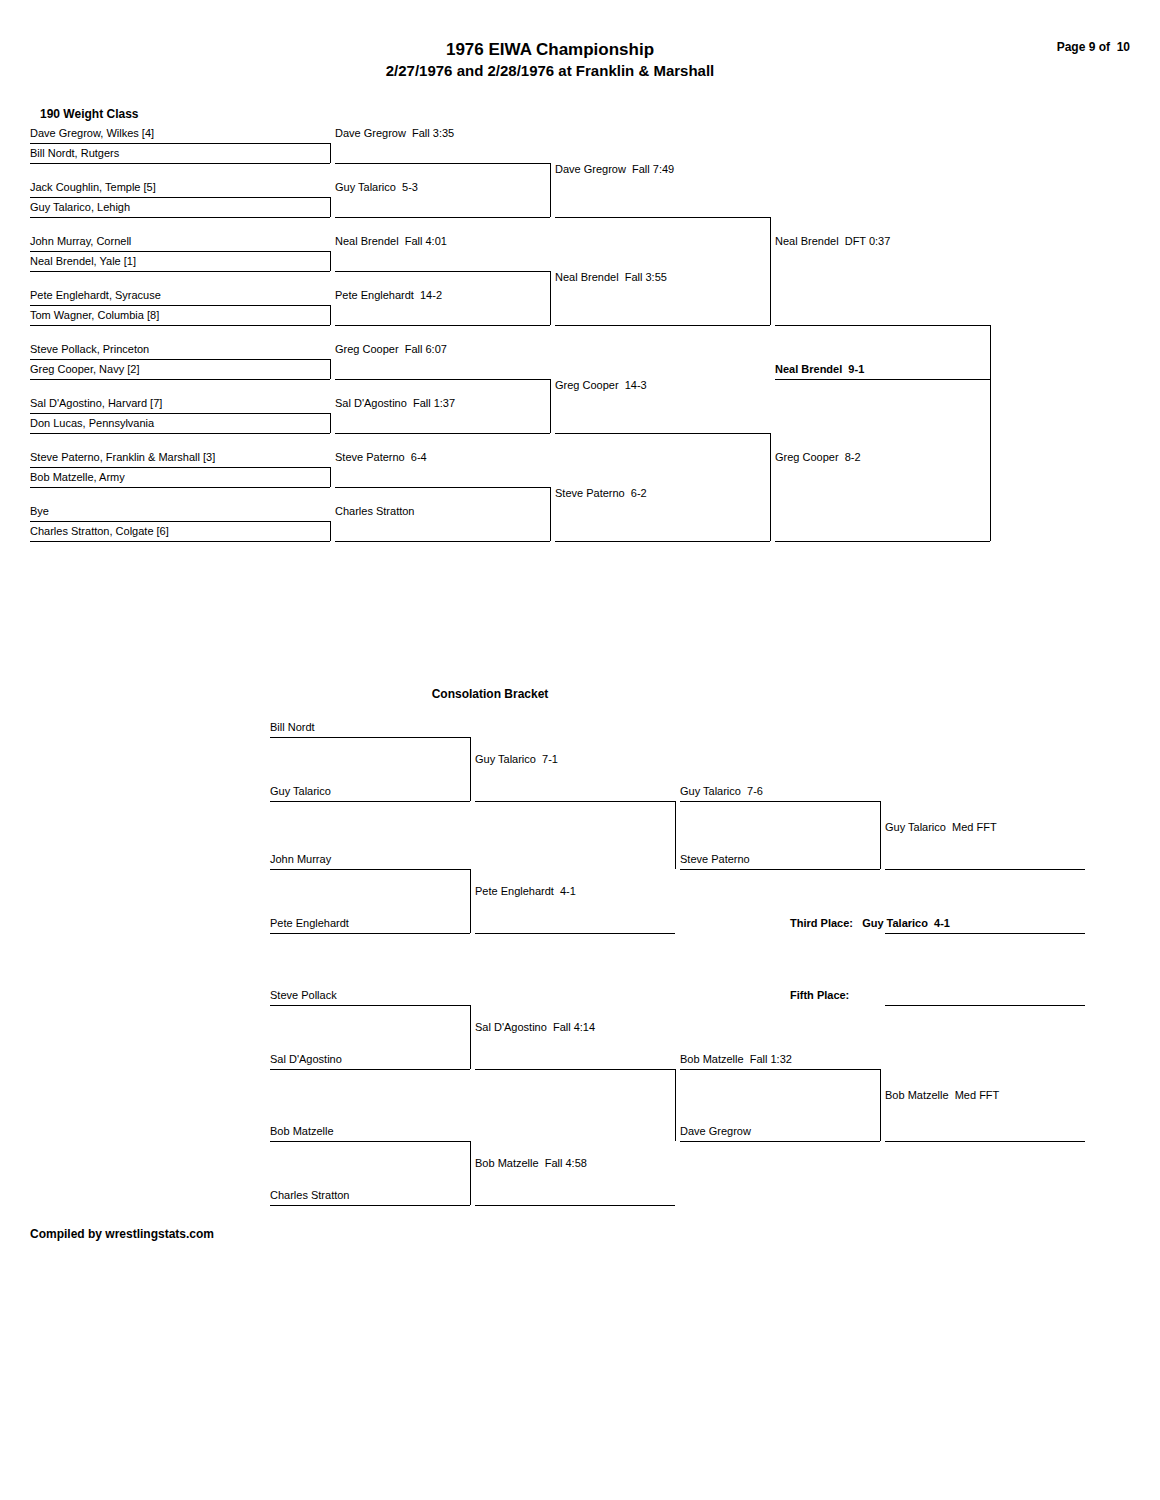Page 9 of 10
1976 EIWA Championship
2/27/1976 and 2/28/1976 at Franklin & Marshall
190 Weight Class
Dave Gregrow, Wilkes [4]
Bill Nordt, Rutgers
Jack Coughlin, Temple [5]
Guy Talarico, Lehigh
John Murray, Cornell
Neal Brendel, Yale [1]
Pete Englehardt, Syracuse
Tom Wagner, Columbia [8]
Steve Pollack, Princeton
Greg Cooper, Navy [2]
Sal D'Agostino, Harvard [7]
Don Lucas, Pennsylvania
Steve Paterno, Franklin & Marshall [3]
Bob Matzelle, Army
Bye
Charles Stratton, Colgate [6]
Dave Gregrow Fall 3:35
Guy Talarico 5-3
Neal Brendel Fall 4:01
Pete Englehardt 14-2
Greg Cooper Fall 6:07
Sal D'Agostino Fall 1:37
Steve Paterno 6-4
Charles Stratton
Dave Gregrow Fall 7:49
Neal Brendel Fall 3:55
Greg Cooper 14-3
Steve Paterno 6-2
Neal Brendel DFT 0:37
Greg Cooper 8-2
Neal Brendel 9-1
Consolation Bracket
Bill Nordt
Guy Talarico
Guy Talarico 7-1
John Murray
Pete Englehardt
Pete Englehardt 4-1
Guy Talarico 7-6
Steve Paterno
Guy Talarico Med FFT
Third Place: Guy Talarico 4-1
Fifth Place:
Steve Pollack
Sal D'Agostino
Sal D'Agostino Fall 4:14
Bob Matzelle
Charles Stratton
Bob Matzelle Fall 4:58
Bob Matzelle Fall 1:32
Dave Gregrow
Bob Matzelle Med FFT
Compiled by wrestlingstats.com